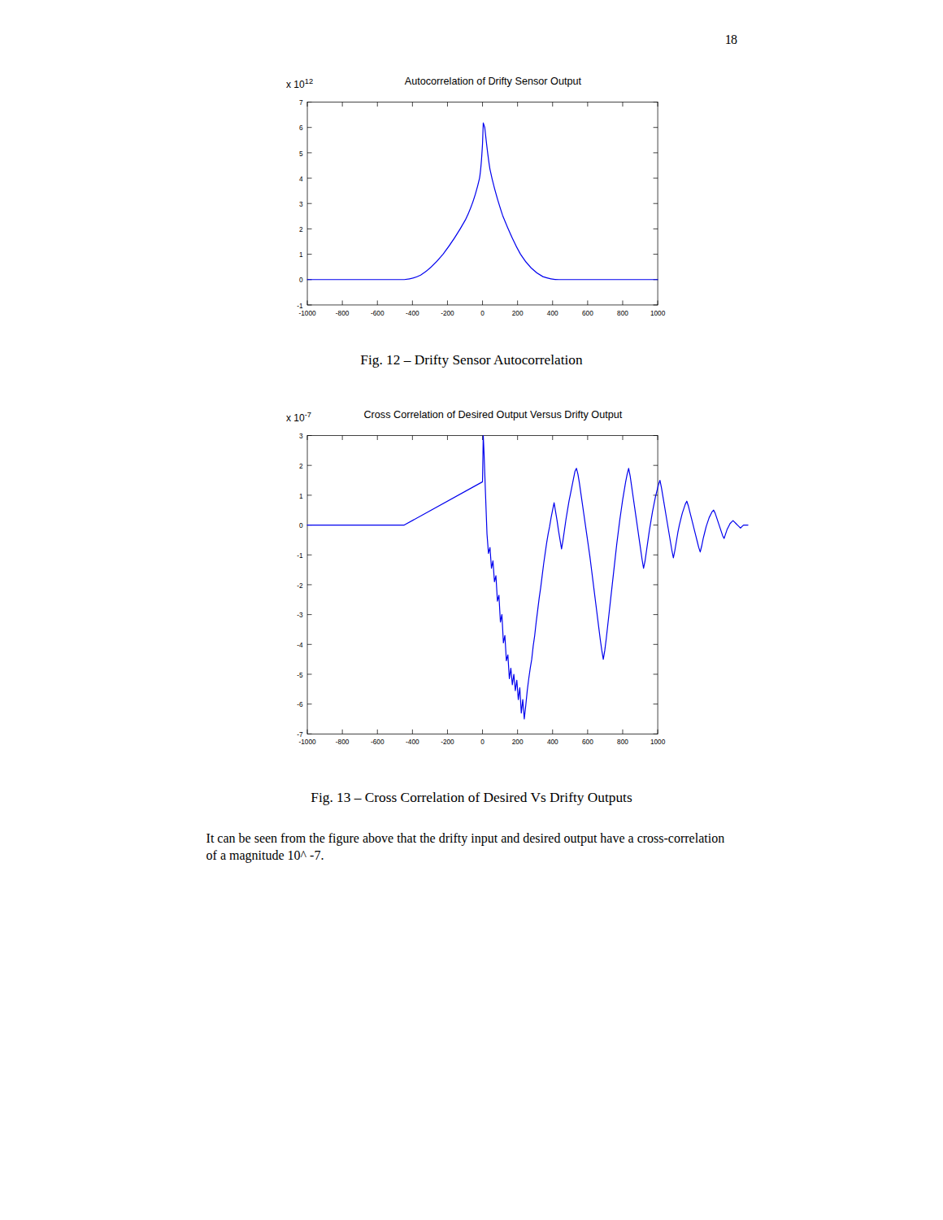18
Autocorrelation of Drifty Sensor Output
x 1012
7 6 5 4 3 2 1 0 -1 -1000 -800 -600 -400 -200 0 200 400 600 800 1000
Fig. 12 – Drifty Sensor Autocorrelation
Cross Correlation of Desired Output Versus Drifty Output
x 10-7
3 2 1 0 -1 -2 -3 -4 -5 -6 -7 -1000 -800 -600 -400 -200 0 200 400 600 800 1000
Fig. 13 – Cross Correlation of Desired Vs Drifty Outputs
It can be seen from the figure above that the drifty input and desired output have a cross-correlation of a magnitude 10^ -7.